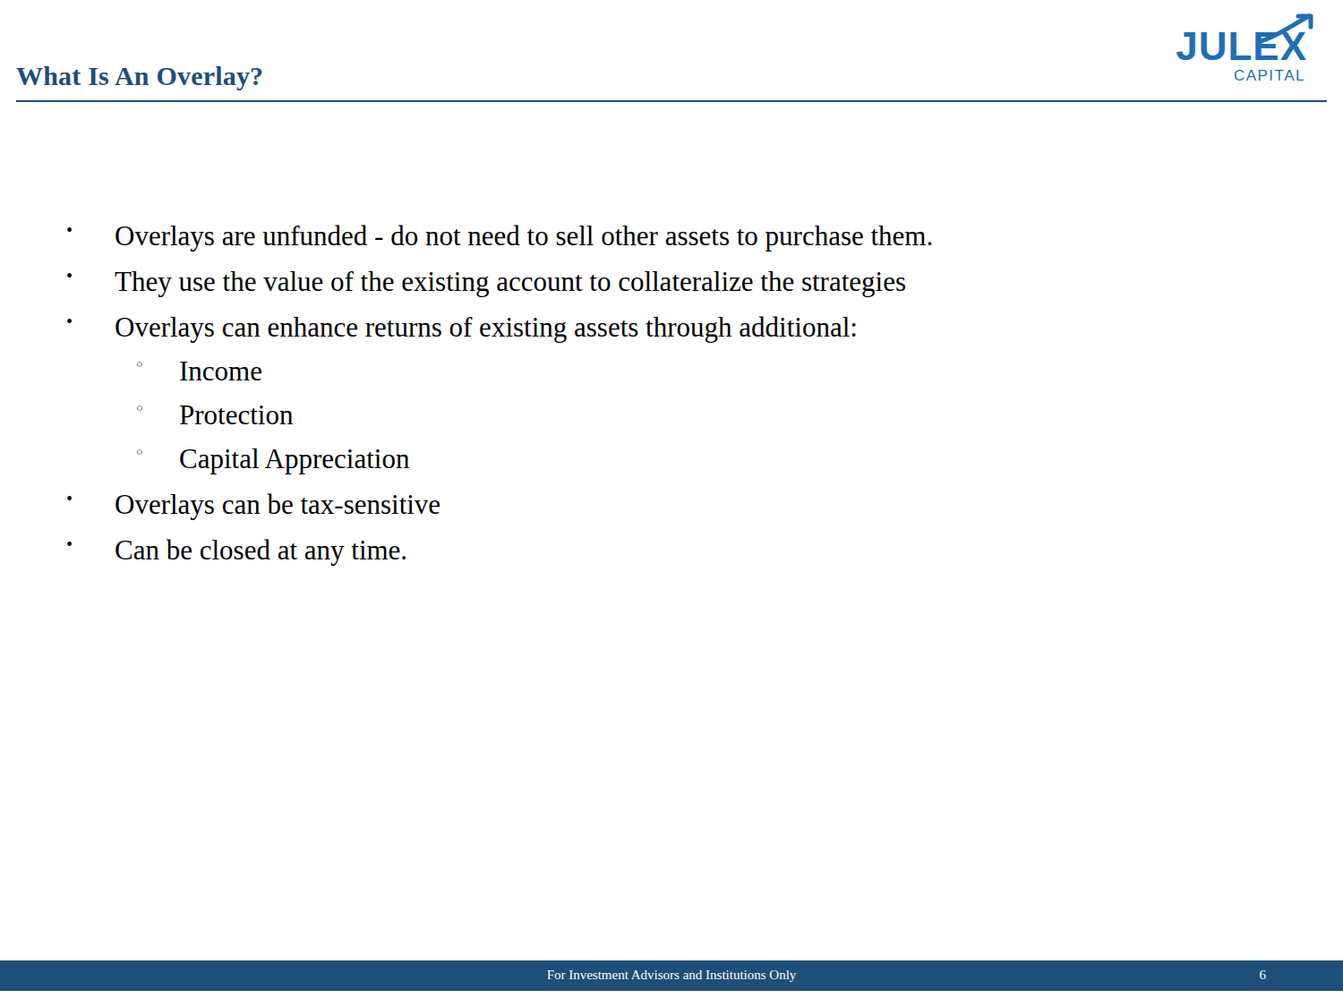What Is An Overlay?
JULEX
CAPITAL
Overlays are unfunded - do not need to sell other assets to purchase them.
They use the value of the existing account to collateralize the strategies
Overlays can enhance returns of existing assets through additional:
Income
Protection
Capital Appreciation
Overlays can be tax-sensitive
Can be closed at any time.
For Investment Advisors and Institutions Only
6